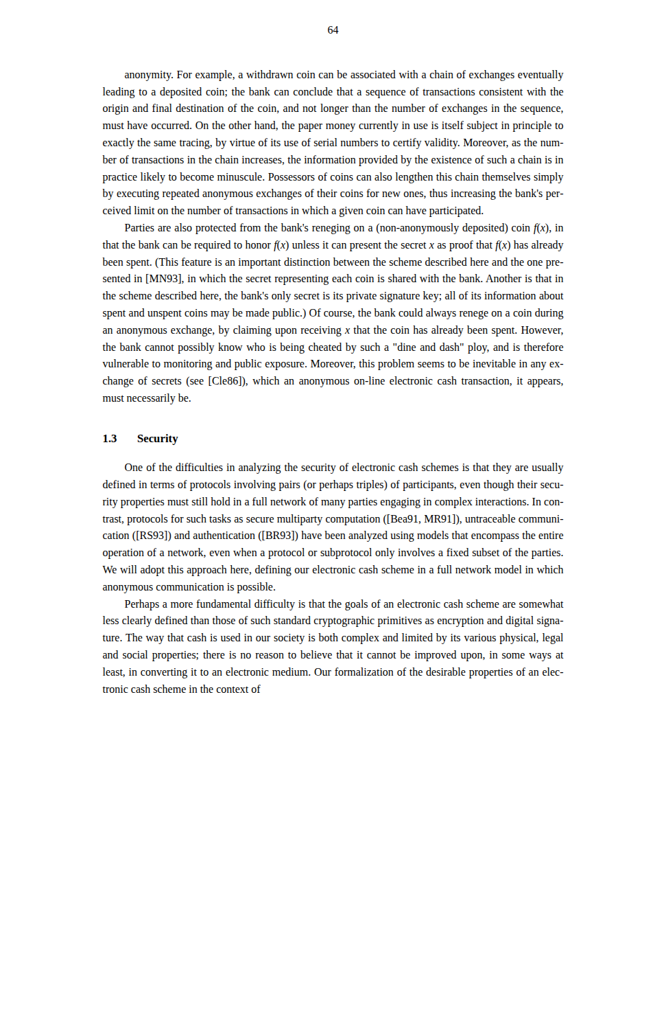64
anonymity. For example, a withdrawn coin can be associated with a chain of exchanges eventually leading to a deposited coin; the bank can conclude that a sequence of transactions consistent with the origin and final destination of the coin, and not longer than the number of exchanges in the sequence, must have occurred. On the other hand, the paper money currently in use is itself subject in principle to exactly the same tracing, by virtue of its use of serial numbers to certify validity. Moreover, as the number of transactions in the chain increases, the information provided by the existence of such a chain is in practice likely to become minuscule. Possessors of coins can also lengthen this chain themselves simply by executing repeated anonymous exchanges of their coins for new ones, thus increasing the bank's perceived limit on the number of transactions in which a given coin can have participated.
Parties are also protected from the bank's reneging on a (non-anonymously deposited) coin f(x), in that the bank can be required to honor f(x) unless it can present the secret x as proof that f(x) has already been spent. (This feature is an important distinction between the scheme described here and the one presented in [MN93], in which the secret representing each coin is shared with the bank. Another is that in the scheme described here, the bank's only secret is its private signature key; all of its information about spent and unspent coins may be made public.) Of course, the bank could always renege on a coin during an anonymous exchange, by claiming upon receiving x that the coin has already been spent. However, the bank cannot possibly know who is being cheated by such a "dine and dash" ploy, and is therefore vulnerable to monitoring and public exposure. Moreover, this problem seems to be inevitable in any exchange of secrets (see [Cle86]), which an anonymous on-line electronic cash transaction, it appears, must necessarily be.
1.3 Security
One of the difficulties in analyzing the security of electronic cash schemes is that they are usually defined in terms of protocols involving pairs (or perhaps triples) of participants, even though their security properties must still hold in a full network of many parties engaging in complex interactions. In contrast, protocols for such tasks as secure multiparty computation ([Bea91, MR91]), untraceable communication ([RS93]) and authentication ([BR93]) have been analyzed using models that encompass the entire operation of a network, even when a protocol or subprotocol only involves a fixed subset of the parties. We will adopt this approach here, defining our electronic cash scheme in a full network model in which anonymous communication is possible.
Perhaps a more fundamental difficulty is that the goals of an electronic cash scheme are somewhat less clearly defined than those of such standard cryptographic primitives as encryption and digital signature. The way that cash is used in our society is both complex and limited by its various physical, legal and social properties; there is no reason to believe that it cannot be improved upon, in some ways at least, in converting it to an electronic medium. Our formalization of the desirable properties of an electronic cash scheme in the context of